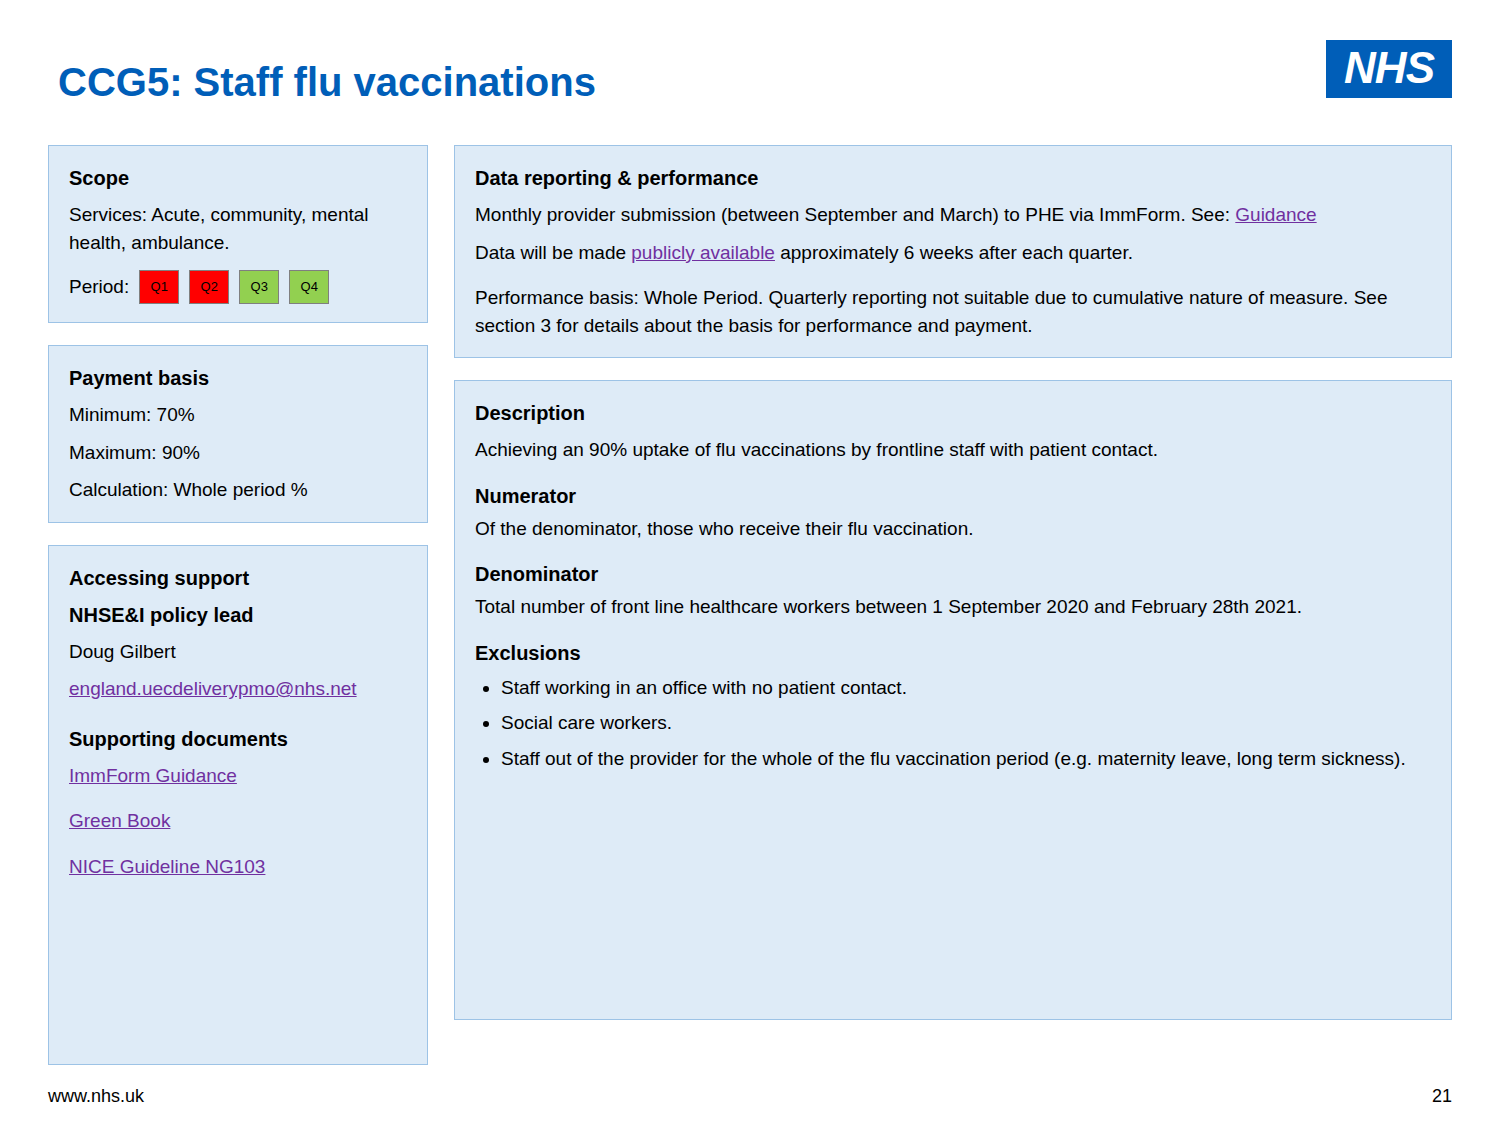NHS
CCG5: Staff flu vaccinations
Scope
Services: Acute, community, mental health, ambulance.
Period: Q1 Q2 Q3 Q4
Payment basis
Minimum: 70%
Maximum: 90%
Calculation: Whole period %
Accessing support
NHSE&I policy lead
Doug Gilbert
england.uecdeliverypmo@nhs.net
Supporting documents
ImmForm Guidance
Green Book
NICE Guideline NG103
Data reporting & performance
Monthly provider submission (between September and March) to PHE via ImmForm. See: Guidance
Data will be made publicly available approximately 6 weeks after each quarter.
Performance basis: Whole Period. Quarterly reporting not suitable due to cumulative nature of measure. See section 3 for details about the basis for performance and payment.
Description
Achieving an 90% uptake of flu vaccinations by frontline staff with patient contact.
Numerator
Of the denominator, those who receive their flu vaccination.
Denominator
Total number of front line healthcare workers between 1 September 2020 and February 28th 2021.
Exclusions
Staff working in an office with no patient contact.
Social care workers.
Staff out of the provider for the whole of the flu vaccination period (e.g. maternity leave, long term sickness).
www.nhs.uk 21